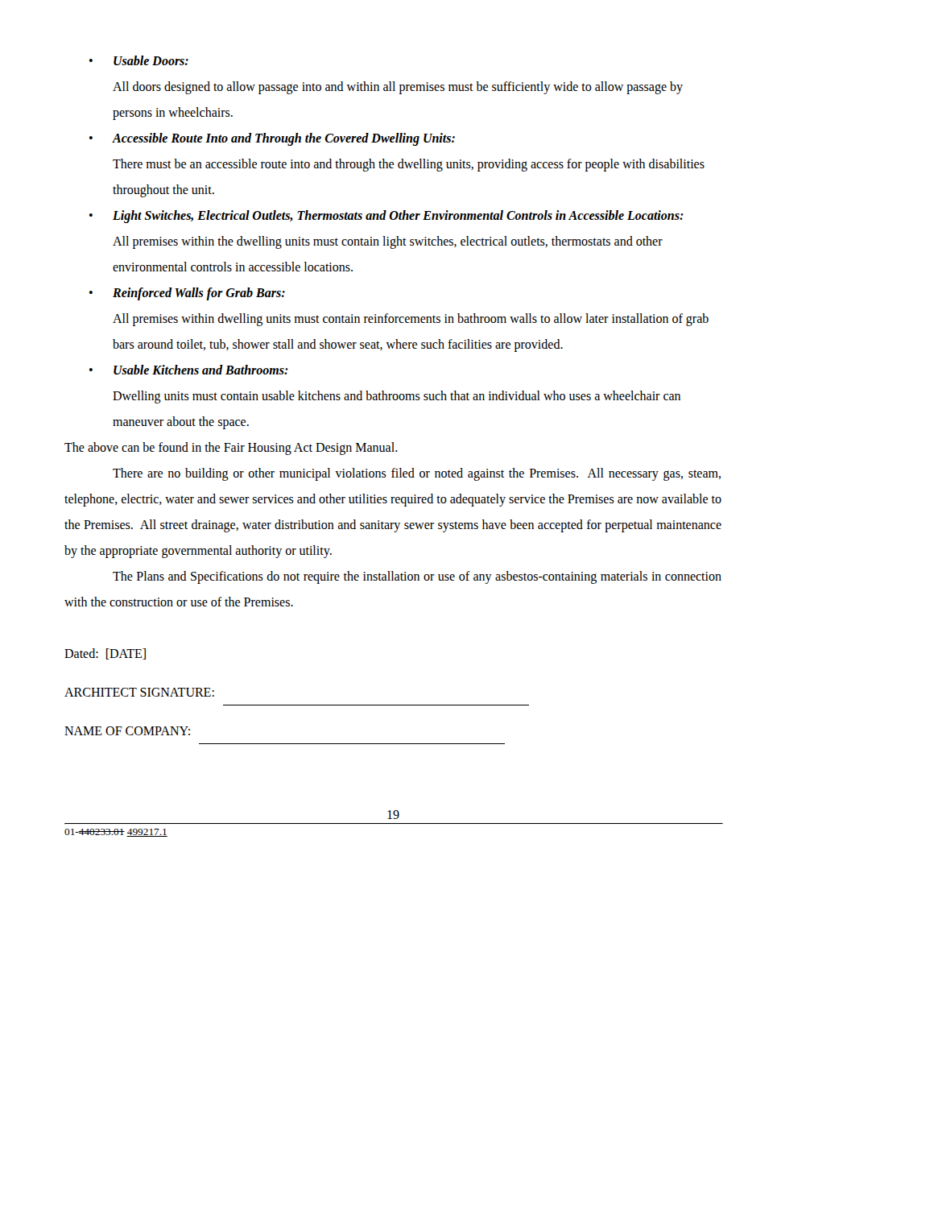Usable Doors:
All doors designed to allow passage into and within all premises must be sufficiently wide to allow passage by persons in wheelchairs.
Accessible Route Into and Through the Covered Dwelling Units:
There must be an accessible route into and through the dwelling units, providing access for people with disabilities throughout the unit.
Light Switches, Electrical Outlets, Thermostats and Other Environmental Controls in Accessible Locations:
All premises within the dwelling units must contain light switches, electrical outlets, thermostats and other environmental controls in accessible locations.
Reinforced Walls for Grab Bars:
All premises within dwelling units must contain reinforcements in bathroom walls to allow later installation of grab bars around toilet, tub, shower stall and shower seat, where such facilities are provided.
Usable Kitchens and Bathrooms:
Dwelling units must contain usable kitchens and bathrooms such that an individual who uses a wheelchair can maneuver about the space.
The above can be found in the Fair Housing Act Design Manual.
There are no building or other municipal violations filed or noted against the Premises. All necessary gas, steam, telephone, electric, water and sewer services and other utilities required to adequately service the Premises are now available to the Premises. All street drainage, water distribution and sanitary sewer systems have been accepted for perpetual maintenance by the appropriate governmental authority or utility.
The Plans and Specifications do not require the installation or use of any asbestos-containing materials in connection with the construction or use of the Premises.
Dated: [DATE]
ARCHITECT SIGNATURE:
NAME OF COMPANY:
19
01-440233.01 499217.1